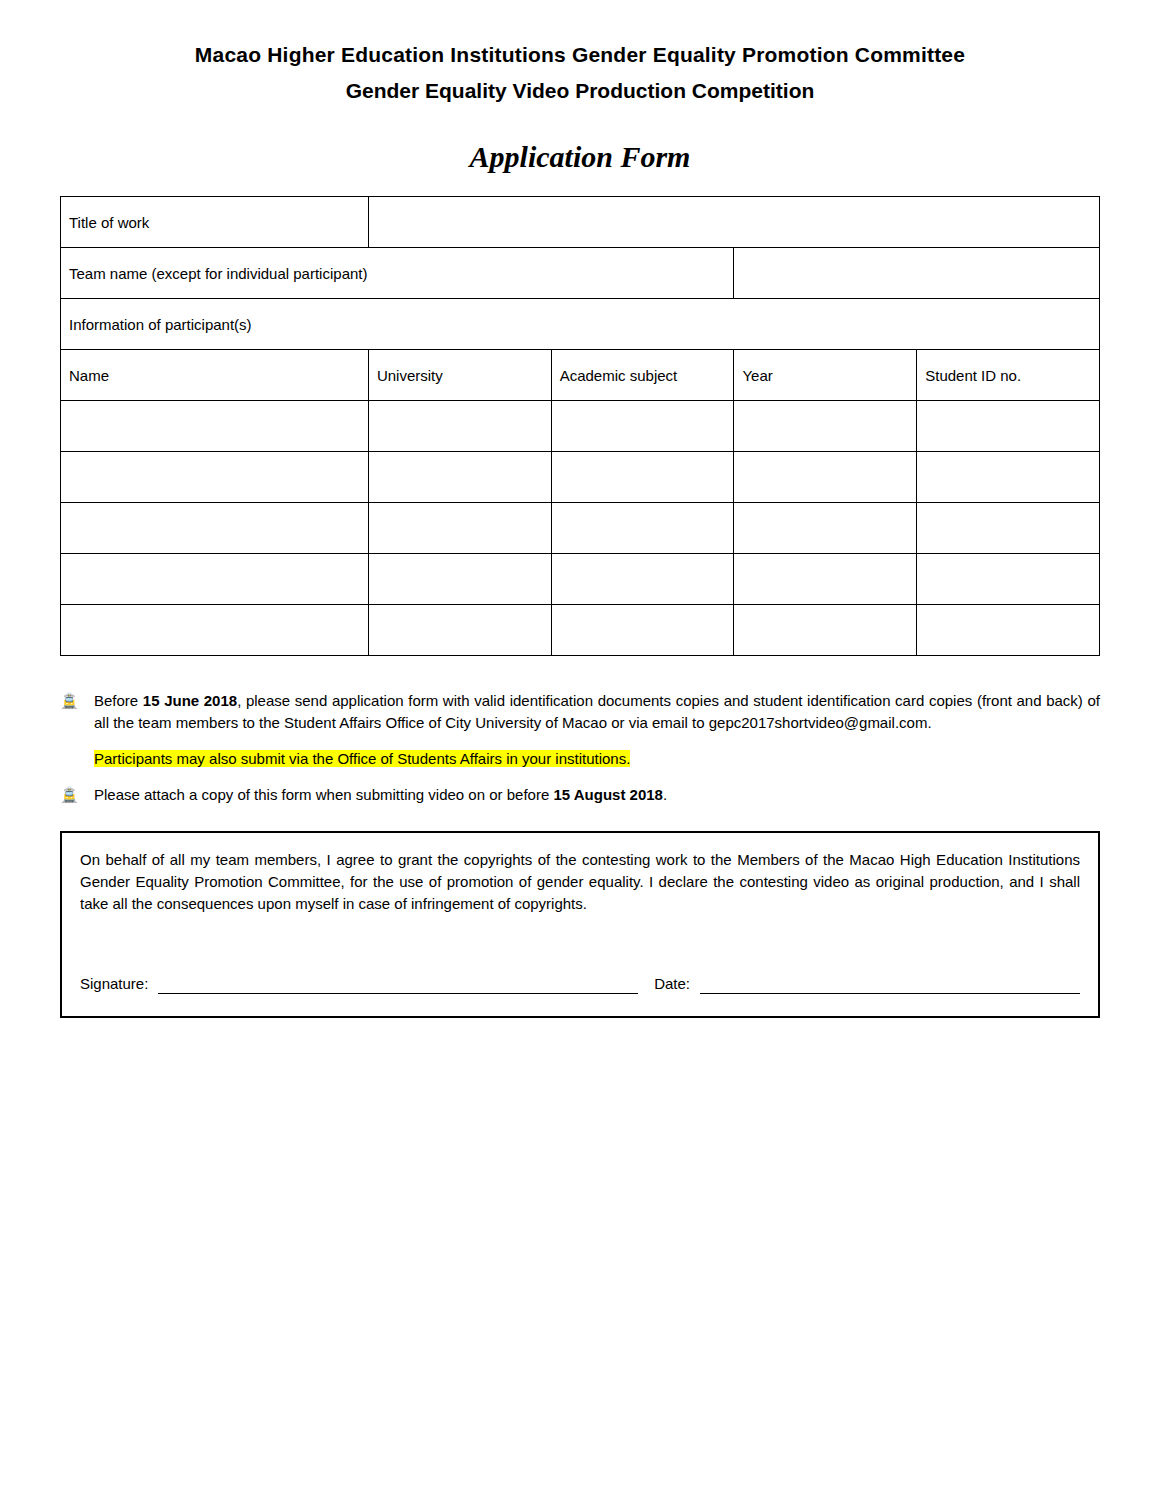Macao Higher Education Institutions Gender Equality Promotion Committee
Gender Equality Video Production Competition
Application Form
| Title of work | |
| Team name (except for individual participant) | |
| Information of participant(s) |
| Name | University | Academic subject | Year | Student ID no. |
🚊
Before 15 June 2018, please send application form with valid identification documents copies and student identification card copies (front and back) of all the team members to the Student Affairs Office of City University of Macao or via email to gepc2017shortvideo@gmail.com.
Participants may also submit via the Office of Students Affairs in your institutions.
🚊
Please attach a copy of this form when submitting video on or before 15 August 2018.
On behalf of all my team members, I agree to grant the copyrights of the contesting work to the Members of the Macao High Education Institutions Gender Equality Promotion Committee, for the use of promotion of gender equality. I declare the contesting video as original production, and I shall take all the consequences upon myself in case of infringement of copyrights.
Signature: Date: